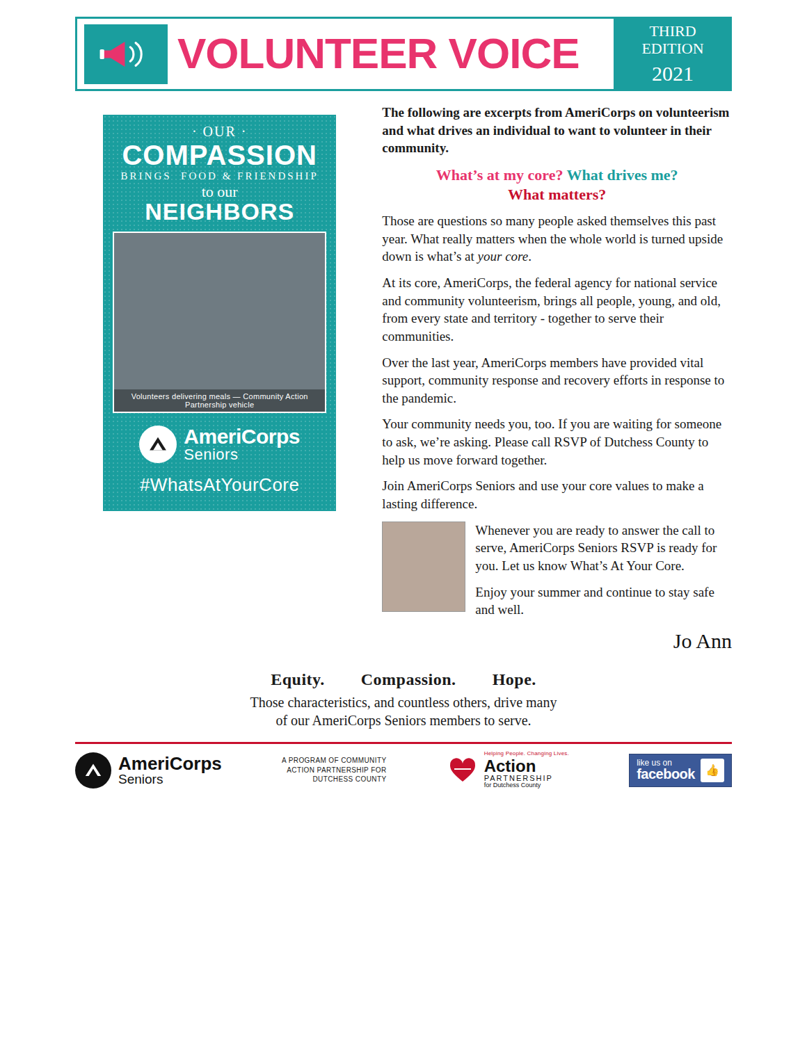VOLUNTEER VOICE
THIRD
EDITION
2021
· OUR · COMPASSION BRINGS FOOD & FRIENDSHIP to our NEIGHBORS
Volunteers delivering meals — Community Action Partnership vehicle
AmeriCorps
Seniors
#WhatsAtYourCore
The following are excerpts from AmeriCorps on volunteerism and what drives an individual to want to volunteer in their community.
What’s at my core? What drives me?
What matters?
Those are questions so many people asked themselves this past year. What really matters when the whole world is turned upside down is what’s at your core.
At its core, AmeriCorps, the federal agency for national service and community volunteerism, brings all people, young, and old, from every state and territory - together to serve their communities.
Over the last year, AmeriCorps members have provided vital support, community response and recovery efforts in response to the pandemic.
Your community needs you, too. If you are waiting for someone to ask, we’re asking. Please call RSVP of Dutchess County to help us move forward together.
Join AmeriCorps Seniors and use your core values to make a lasting difference.
Whenever you are ready to answer the call to serve, AmeriCorps Seniors RSVP is ready for you. Let us know What’s At Your Core.
Enjoy your summer and continue to stay safe and well.
Jo Ann
Equity. Compassion. Hope.
Those characteristics, and countless others, drive many
of our AmeriCorps Seniors members to serve.
AmeriCorps
Seniors
A PROGRAM OF COMMUNITY
ACTION PARTNERSHIP FOR
DUTCHESS COUNTY
Helping People. Changing Lives.
Action
PARTNERSHIP
for Dutchess County
like us on
facebook
👍